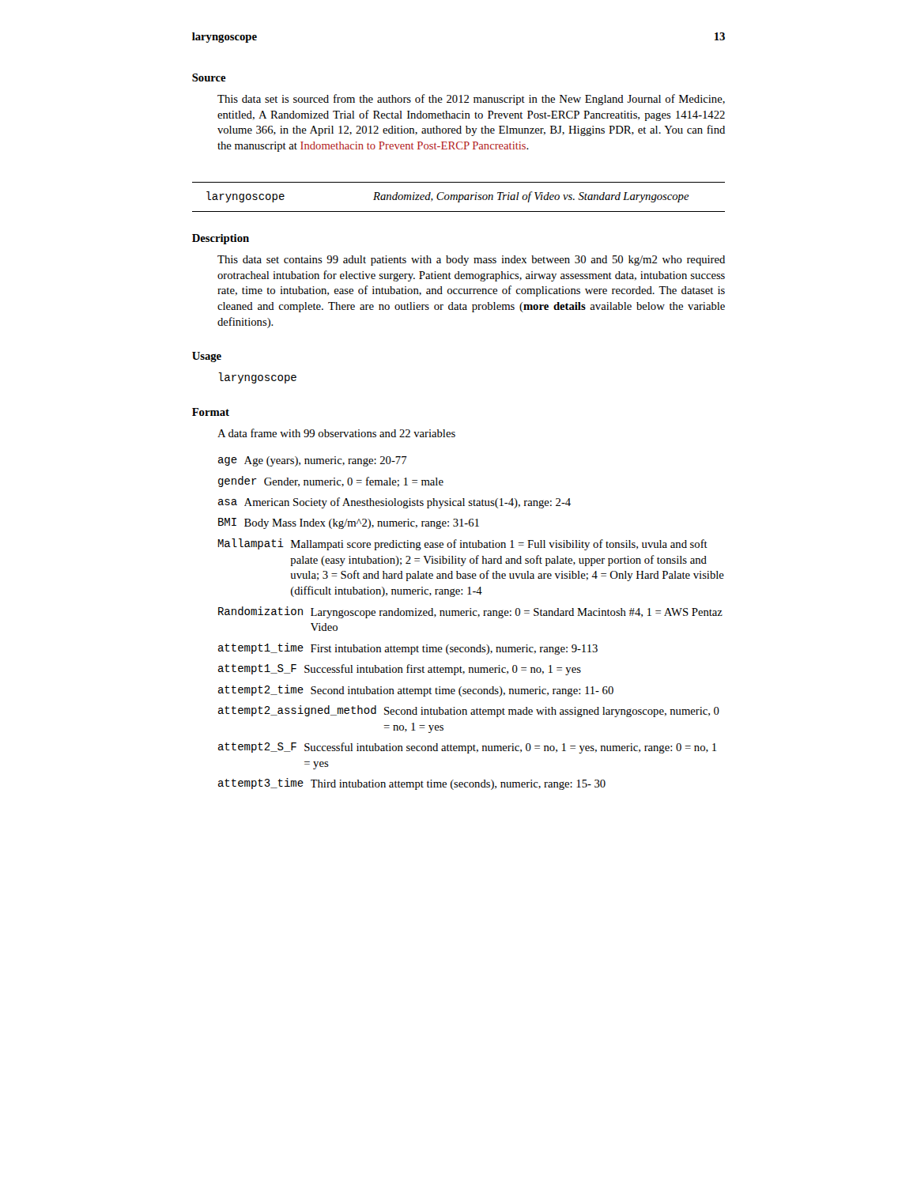laryngoscope 13
Source
This data set is sourced from the authors of the 2012 manuscript in the New England Journal of Medicine, entitled, A Randomized Trial of Rectal Indomethacin to Prevent Post-ERCP Pancreatitis, pages 1414-1422 volume 366, in the April 12, 2012 edition, authored by the Elmunzer, BJ, Higgins PDR, et al. You can find the manuscript at Indomethacin to Prevent Post-ERCP Pancreatitis.
laryngoscope Randomized, Comparison Trial of Video vs. Standard Laryngoscope
Description
This data set contains 99 adult patients with a body mass index between 30 and 50 kg/m2 who required orotracheal intubation for elective surgery. Patient demographics, airway assessment data, intubation success rate, time to intubation, ease of intubation, and occurrence of complications were recorded. The dataset is cleaned and complete. There are no outliers or data problems (more details available below the variable definitions).
Usage
laryngoscope
Format
A data frame with 99 observations and 22 variables
age
Age (years), numeric, range: 20-77
gender
Gender, numeric, 0 = female; 1 = male
asa
American Society of Anesthesiologists physical status(1-4), range: 2-4
BMI
Body Mass Index (kg/m^2), numeric, range: 31-61
Mallampati
Mallampati score predicting ease of intubation 1 = Full visibility of tonsils, uvula and soft palate (easy intubation); 2 = Visibility of hard and soft palate, upper portion of tonsils and uvula; 3 = Soft and hard palate and base of the uvula are visible; 4 = Only Hard Palate visible (difficult intubation), numeric, range: 1-4
Randomization
Laryngoscope randomized, numeric, range: 0 = Standard Macintosh #4, 1 = AWS Pentaz Video
attempt1_time
First intubation attempt time (seconds), numeric, range: 9-113
attempt1_S_F
Successful intubation first attempt, numeric, 0 = no, 1 = yes
attempt2_time
Second intubation attempt time (seconds), numeric, range: 11- 60
attempt2_assigned_method
Second intubation attempt made with assigned laryngoscope, numeric, 0 = no, 1 = yes
attempt2_S_F
Successful intubation second attempt, numeric, 0 = no, 1 = yes, numeric, range: 0 = no, 1 = yes
attempt3_time
Third intubation attempt time (seconds), numeric, range: 15- 30